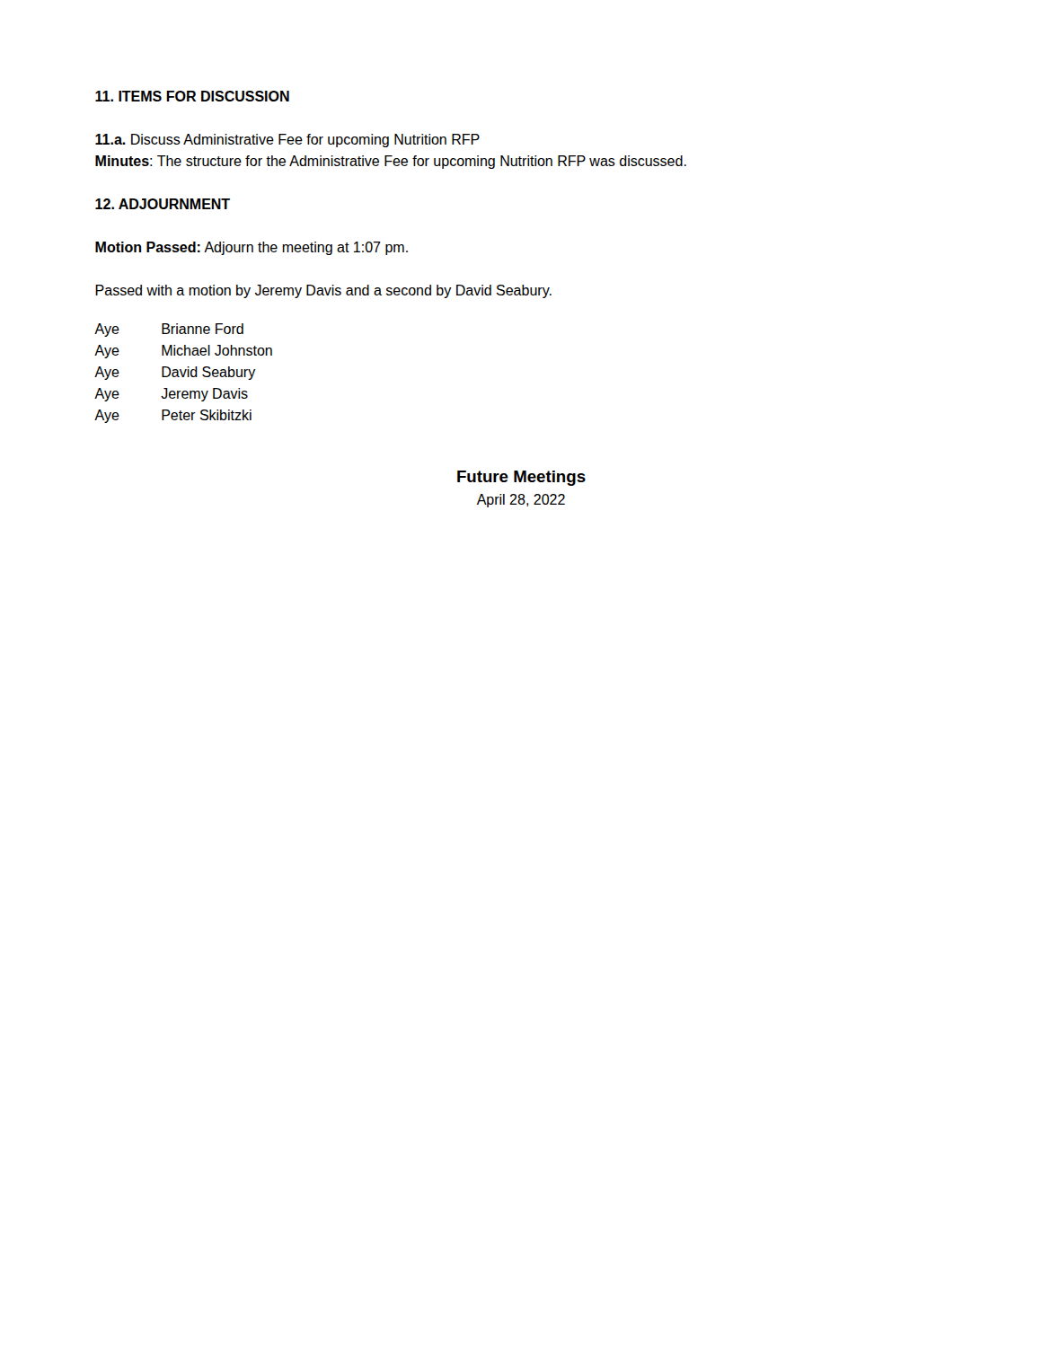11. ITEMS FOR DISCUSSION
11.a. Discuss Administrative Fee for upcoming Nutrition RFP
Minutes: The structure for the Administrative Fee for upcoming Nutrition RFP was discussed.
12. ADJOURNMENT
Motion Passed: Adjourn the meeting at 1:07 pm.
Passed with a motion by Jeremy Davis and a second by David Seabury.
| Aye | Brianne Ford |
| Aye | Michael Johnston |
| Aye | David Seabury |
| Aye | Jeremy Davis |
| Aye | Peter Skibitzki |
Future Meetings
April 28, 2022